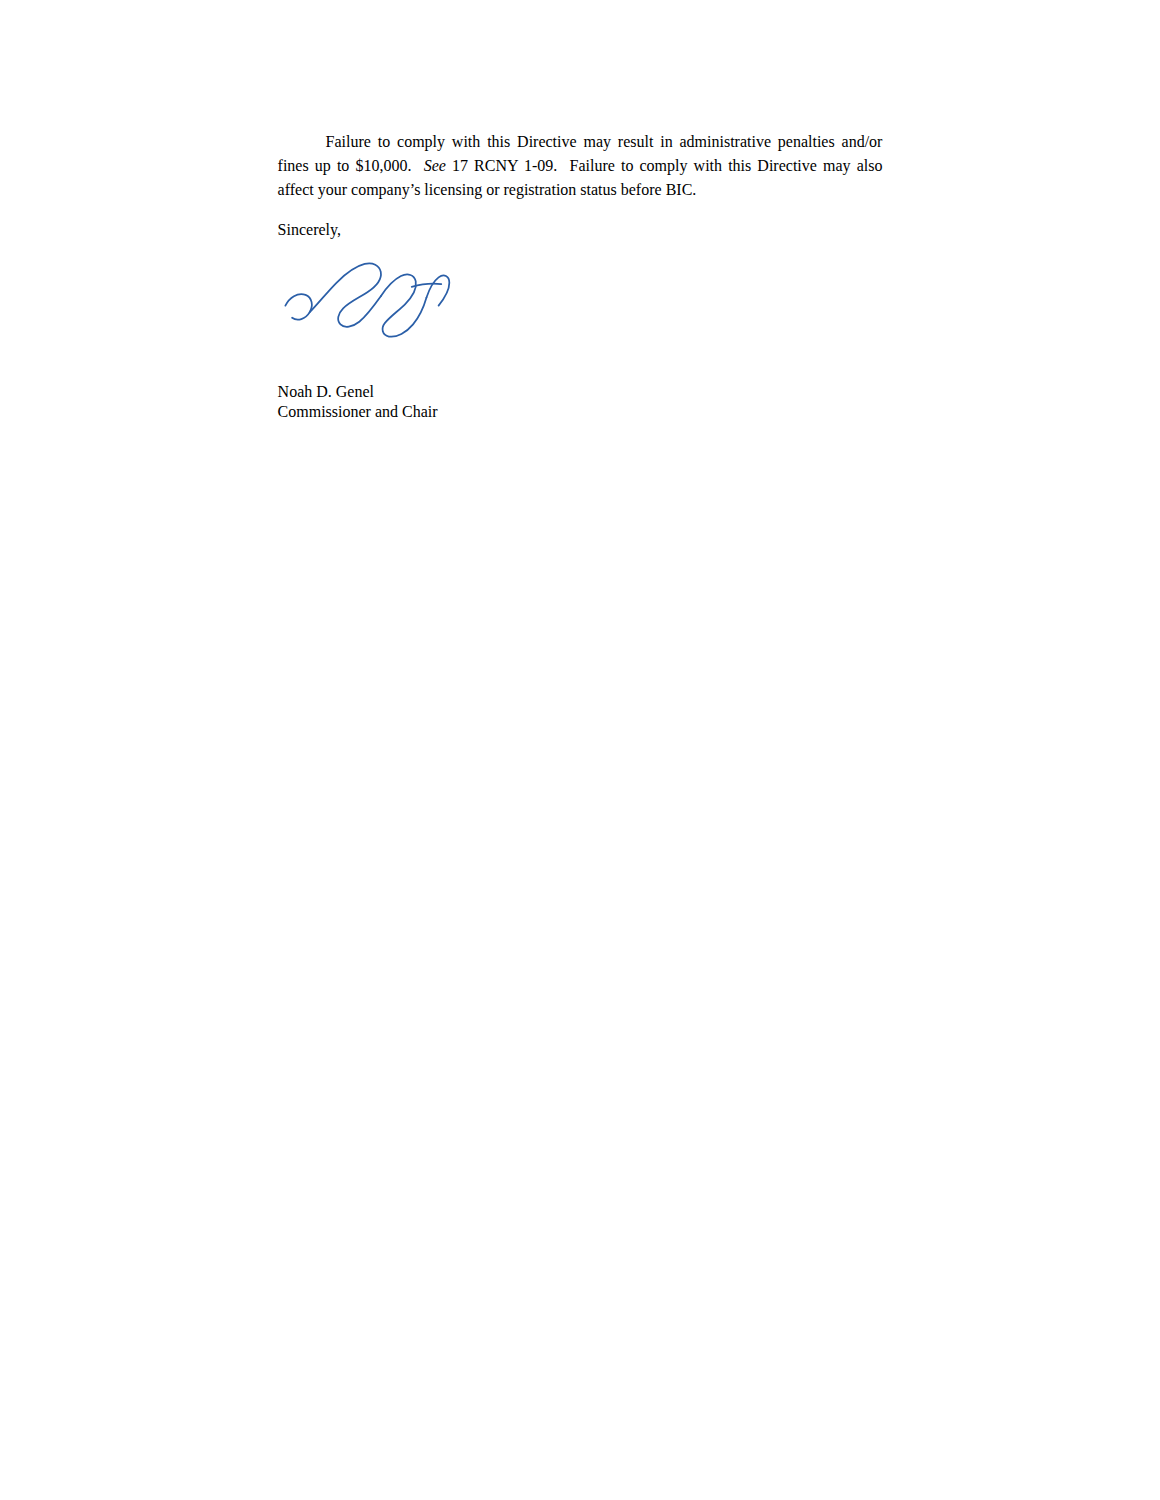Failure to comply with this Directive may result in administrative penalties and/or fines up to $10,000. See 17 RCNY 1-09. Failure to comply with this Directive may also affect your company’s licensing or registration status before BIC.
Sincerely,
Noah D. Genel Commissioner and Chair